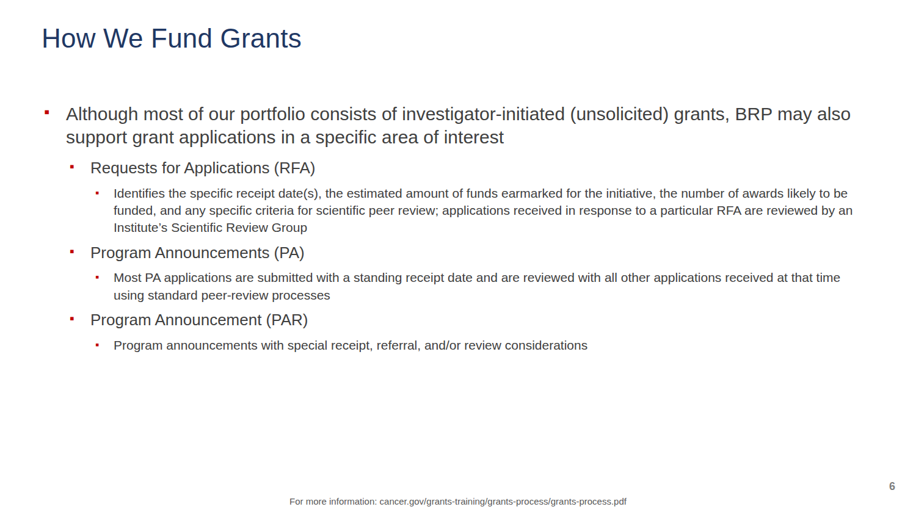How We Fund Grants
Although most of our portfolio consists of investigator-initiated (unsolicited) grants, BRP may also support grant applications in a specific area of interest
Requests for Applications (RFA)
Identifies the specific receipt date(s), the estimated amount of funds earmarked for the initiative, the number of awards likely to be funded, and any specific criteria for scientific peer review; applications received in response to a particular RFA are reviewed by an Institute’s Scientific Review Group
Program Announcements (PA)
Most PA applications are submitted with a standing receipt date and are reviewed with all other applications received at that time using standard peer-review processes
Program Announcement (PAR)
Program announcements with special receipt, referral, and/or review considerations
6
For more information: cancer.gov/grants-training/grants-process/grants-process.pdf